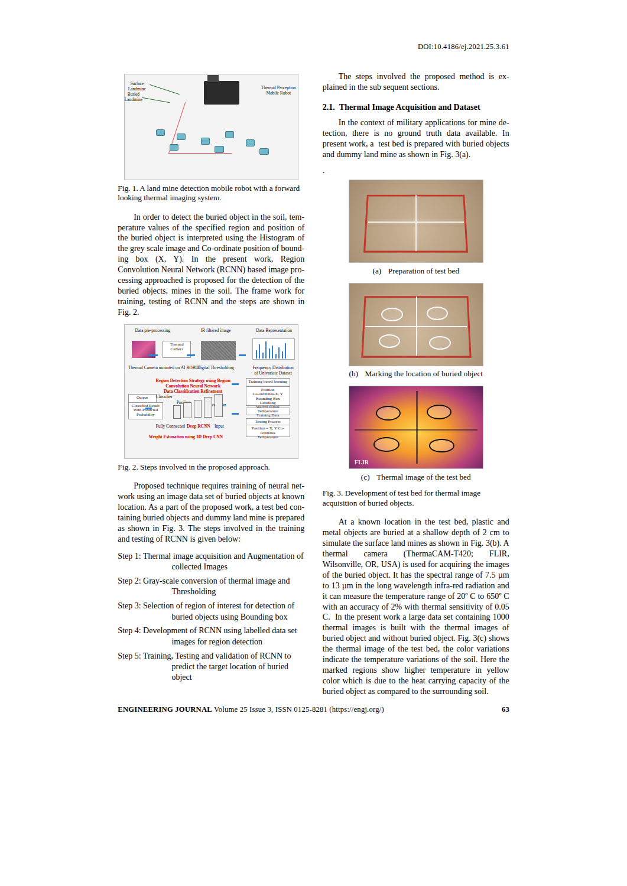DOI:10.4186/ej.2021.25.3.61
Surface
Landmine
Buried
Landmine
Thermal Perception
Mobile Robot
Fig. 1. A land mine detection mobile robot with a forward looking thermal imaging system.
In order to detect the buried object in the soil, temperature values of the specified region and position of the buried object is interpreted using the Histogram of the grey scale image and Co-ordinate position of bounding box (X, Y). In the present work, Region Convolution Neural Network (RCNN) based image processing approached is proposed for the detection of the buried objects, mines in the soil. The frame work for training, testing of RCNN and the steps are shown in Fig. 2.
Data pre-processing
IR filtered image
Data Representation
Thermal
Camera
Thermal Camera mounted on AI ROBOT
Digital Thresholding
Frequency Distribution
of Univariate Dataset
Region Detection Strategy using Region
Convolution Neural Network
Data Classification Refinement
Output
Classified Result
With Predicted
Probability
Classifier
Pooling
Convolution
Fully Connected
Deep RCNN
Input
Weight Estimation using 3D Deep CNN
Training based learning
Position
Co-ordinates-X, Y
Bounding Box
Labelling
Weight values
Temperature
Training Data
Testing Process
Position = X, Y Co-
ordinates
Temperature
Fig. 2. Steps involved in the proposed approach.
Proposed technique requires training of neural network using an image data set of buried objects at known location. As a part of the proposed work, a test bed containing buried objects and dummy land mine is prepared as shown in Fig. 3. The steps involved in the training and testing of RCNN is given below:
Step 1: Thermal image acquisition and Augmentation of collected Images
Step 2: Gray-scale conversion of thermal image and Thresholding
Step 3: Selection of region of interest for detection of buried objects using Bounding box
Step 4: Development of RCNN using labelled data set images for region detection
Step 5: Training, Testing and validation of RCNN to predict the target location of buried object
The steps involved the proposed method is explained in the sub sequent sections.
2.1. Thermal Image Acquisition and Dataset
In the context of military applications for mine detection, there is no ground truth data available. In present work, a test bed is prepared with buried objects and dummy land mine as shown in Fig. 3(a).
.
(a) Preparation of test bed
(b) Marking the location of buried object
FLIR
(c) Thermal image of the test bed
Fig. 3. Development of test bed for thermal image acquisition of buried objects.
At a known location in the test bed, plastic and metal objects are buried at a shallow depth of 2 cm to simulate the surface land mines as shown in Fig. 3(b). A thermal camera (ThermaCAM-T420; FLIR, Wilsonville, OR, USA) is used for acquiring the images of the buried object. It has the spectral range of 7.5 µm to 13 µm in the long wavelength infra-red radiation and it can measure the temperature range of 20º C to 650º C with an accuracy of 2% with thermal sensitivity of 0.05 C. In the present work a large data set containing 1000 thermal images is built with the thermal images of buried object and without buried object. Fig. 3(c) shows the thermal image of the test bed, the color variations indicate the temperature variations of the soil. Here the marked regions show higher temperature in yellow color which is due to the heat carrying capacity of the buried object as compared to the surrounding soil.
ENGINEERING JOURNAL Volume 25 Issue 3, ISSN 0125-8281 (https://engj.org/)
63